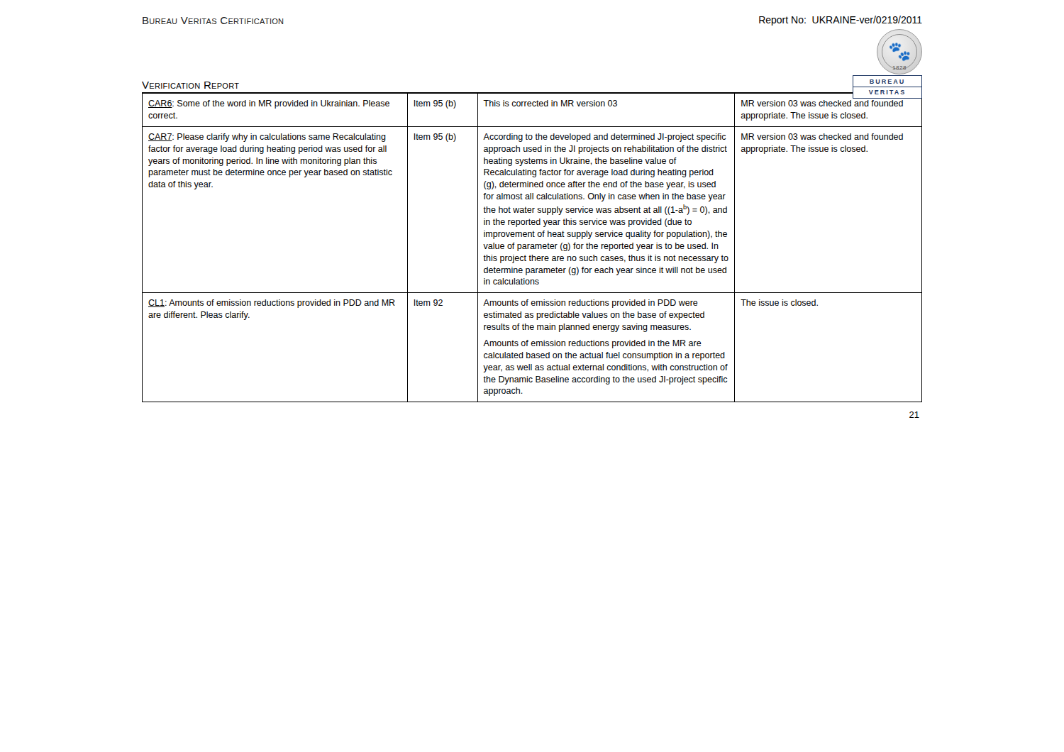Bureau Veritas Certification
Report No: UKRAINE-ver/0219/2011
🐾 1828
Verification Report
BUREAU
VERITAS
| CAR6 : Some of the word in MR provided in Ukrainian. Please correct. | Item 95 (b) | This is corrected in MR version 03 | MR version 03 was checked and founded appropriate. The issue is closed. |
| CAR7 : Please clarify why in calculations same Recalculating factor for average load during heating period was used for all years of monitoring period. In line with monitoring plan this parameter must be determine once per year based on statistic data of this year. | Item 95 (b) | According to the developed and determined JI-project specific approach used in the JI projects on rehabilitation of the district heating systems in Ukraine, the baseline value of Recalculating factor for average load during heating period (g), determined once after the end of the base year, is used for almost all calculations. Only in case when in the base year the hot water supply service was absent at all ((1-a b ) = 0), and in the reported year this service was provided (due to improvement of heat supply service quality for population), the value of parameter (g) for the reported year is to be used. In this project there are no such cases, thus it is not necessary to determine parameter (g) for each year since it will not be used in calculations | MR version 03 was checked and founded appropriate. The issue is closed. |
| CL1 : Amounts of emission reductions provided in PDD and MR are different. Pleas clarify. | Item 92 | Amounts of emission reductions provided in PDD were estimated as predictable values on the base of expected results of the main planned energy saving measures. Amounts of emission reductions provided in the MR are calculated based on the actual fuel consumption in a reported year, as well as actual external conditions, with construction of the Dynamic Baseline according to the used JI-project specific approach. | The issue is closed. |
21